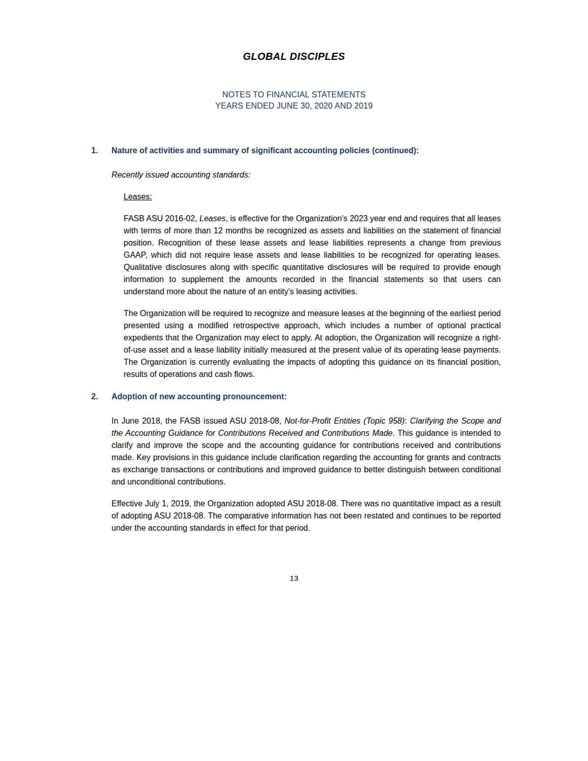GLOBAL DISCIPLES
NOTES TO FINANCIAL STATEMENTS
YEARS ENDED JUNE 30, 2020 AND 2019
1.
Nature of activities and summary of significant accounting policies (continued):
Recently issued accounting standards:
Leases:
FASB ASU 2016-02, Leases, is effective for the Organization's 2023 year end and requires that all leases with terms of more than 12 months be recognized as assets and liabilities on the statement of financial position. Recognition of these lease assets and lease liabilities represents a change from previous GAAP, which did not require lease assets and lease liabilities to be recognized for operating leases. Qualitative disclosures along with specific quantitative disclosures will be required to provide enough information to supplement the amounts recorded in the financial statements so that users can understand more about the nature of an entity's leasing activities.
The Organization will be required to recognize and measure leases at the beginning of the earliest period presented using a modified retrospective approach, which includes a number of optional practical expedients that the Organization may elect to apply. At adoption, the Organization will recognize a right-of-use asset and a lease liability initially measured at the present value of its operating lease payments. The Organization is currently evaluating the impacts of adopting this guidance on its financial position, results of operations and cash flows.
2.
Adoption of new accounting pronouncement:
In June 2018, the FASB issued ASU 2018-08, Not-for-Profit Entities (Topic 958): Clarifying the Scope and the Accounting Guidance for Contributions Received and Contributions Made. This guidance is intended to clarify and improve the scope and the accounting guidance for contributions received and contributions made. Key provisions in this guidance include clarification regarding the accounting for grants and contracts as exchange transactions or contributions and improved guidance to better distinguish between conditional and unconditional contributions.
Effective July 1, 2019, the Organization adopted ASU 2018-08. There was no quantitative impact as a result of adopting ASU 2018-08. The comparative information has not been restated and continues to be reported under the accounting standards in effect for that period.
13